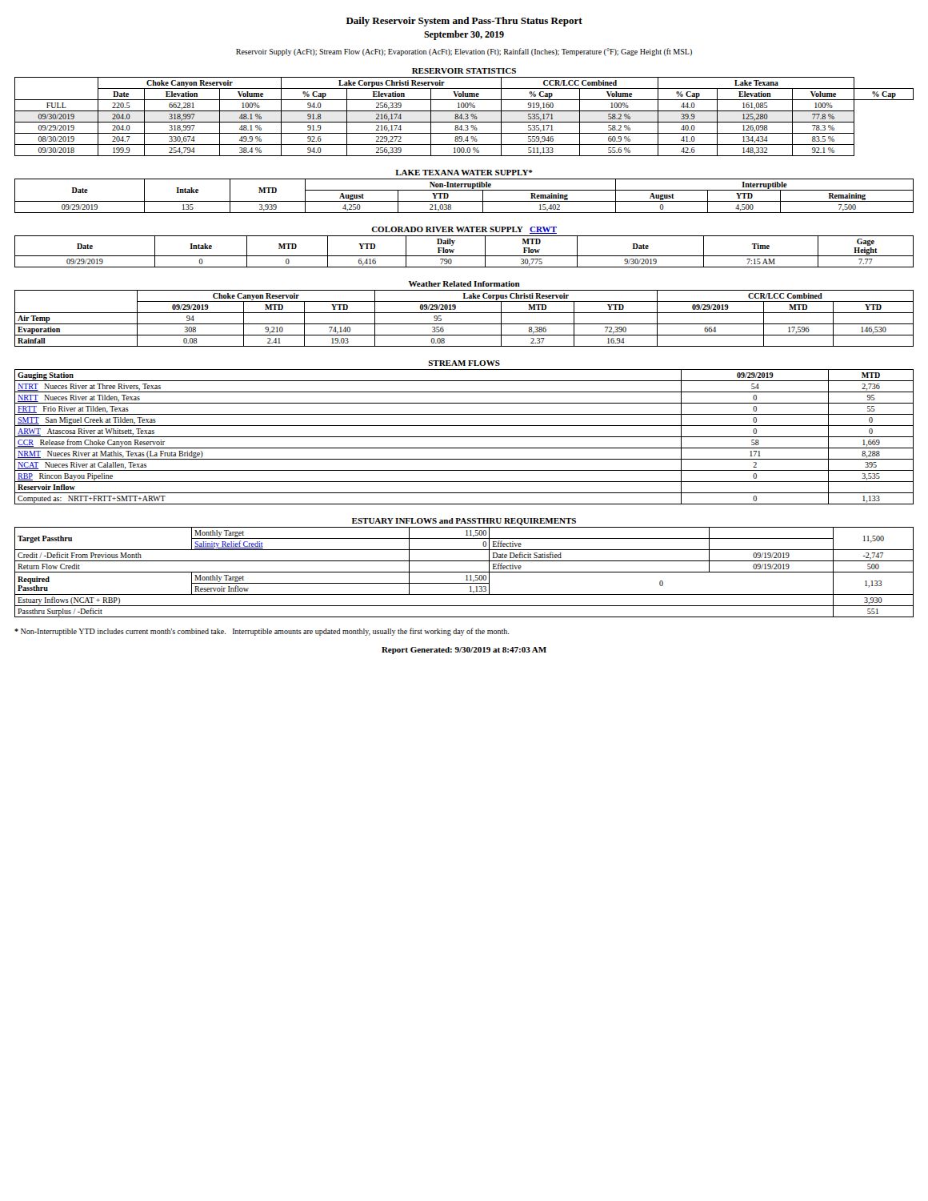Daily Reservoir System and Pass-Thru Status Report
September 30, 2019
Reservoir Supply (AcFt); Stream Flow (AcFt); Evaporation (AcFt); Elevation (Ft); Rainfall (Inches); Temperature (°F); Gage Height (ft MSL)
RESERVOIR STATISTICS
| | Choke Canyon Reservoir | Lake Corpus Christi Reservoir | CCR/LCC Combined | Lake Texana |
| --- | --- | --- | --- | --- |
| Date | Elevation | Volume | % Cap | Elevation | Volume | % Cap | Volume | % Cap | Elevation | Volume | % Cap |
| FULL | 220.5 | 662,281 | 100% | 94.0 | 256,339 | 100% | 919,160 | 100% | 44.0 | 161,085 | 100% |
| 09/30/2019 | 204.0 | 318,997 | 48.1 % | 91.8 | 216,174 | 84.3 % | 535,171 | 58.2 % | 39.9 | 125,280 | 77.8 % |
| 09/29/2019 | 204.0 | 318,997 | 48.1 % | 91.9 | 216,174 | 84.3 % | 535,171 | 58.2 % | 40.0 | 126,098 | 78.3 % |
| 08/30/2019 | 204.7 | 330,674 | 49.9 % | 92.6 | 229,272 | 89.4 % | 559,946 | 60.9 % | 41.0 | 134,434 | 83.5 % |
| 09/30/2018 | 199.9 | 254,794 | 38.4 % | 94.0 | 256,339 | 100.0 % | 511,133 | 55.6 % | 42.6 | 148,332 | 92.1 % |
LAKE TEXANA WATER SUPPLY*
| Date | Intake | MTD | Non-Interruptible | Interruptible |
| --- | --- | --- | --- | --- |
| August | YTD | Remaining | August | YTD | Remaining |
| 09/29/2019 | 135 | 3,939 | 4,250 | 21,038 | 15,402 | 0 | 4,500 | 7,500 |
COLORADO RIVER WATER SUPPLY CRWT
| Date | Intake | MTD | YTD | Daily Flow | MTD Flow | Date | Time | Gage Height |
| --- | --- | --- | --- | --- | --- | --- | --- | --- |
| 09/29/2019 | 0 | 0 | 6,416 | 790 | 30,775 | 9/30/2019 | 7:15 AM | 7.77 |
Weather Related Information
| | Choke Canyon Reservoir | Lake Corpus Christi Reservoir | CCR/LCC Combined |
| --- | --- | --- | --- |
| 09/29/2019 | MTD | YTD | 09/29/2019 | MTD | YTD | 09/29/2019 | MTD | YTD |
| Air Temp | 94 | | | 95 | | | | | |
| Evaporation | 308 | 9,210 | 74,140 | 356 | 8,386 | 72,390 | 664 | 17,596 | 146,530 |
| Rainfall | 0.08 | 2.41 | 19.03 | 0.08 | 2.37 | 16.94 | | | |
STREAM FLOWS
| Gauging Station | 09/29/2019 | MTD |
| --- | --- | --- |
| NTRT Nueces River at Three Rivers, Texas | 54 | 2,736 |
| NRTT Nueces River at Tilden, Texas | 0 | 95 |
| FRTT Frio River at Tilden, Texas | 0 | 55 |
| SMTT San Miguel Creek at Tilden, Texas | 0 | 0 |
| ARWT Atascosa River at Whitsett, Texas | 0 | 0 |
| CCR Release from Choke Canyon Reservoir | 58 | 1,669 |
| NRMT Nueces River at Mathis, Texas (La Fruta Bridge) | 171 | 8,288 |
| NCAT Nueces River at Calallen, Texas | 2 | 395 |
| RBP Rincon Bayou Pipeline | 0 | 3,535 |
| Reservoir Inflow | | |
| Computed as: NRTT+FRTT+SMTT+ARWT | 0 | 1,133 |
ESTUARY INFLOWS and PASSTHRU REQUIREMENTS
| Target Passthru | Monthly Target | 11,500 | | | 11,500 |
| Salinity Relief Credit | 0 | Effective | |
| Credit / -Deficit From Previous Month | | Date Deficit Satisfied | 09/19/2019 | -2,747 |
| Return Flow Credit | | Effective | 09/19/2019 | 500 |
| Required Passthru | Monthly Target | 11,500 | 0 | 1,133 |
| Reservoir Inflow | 1,133 |
| Estuary Inflows (NCAT + RBP) | 3,930 |
| Passthru Surplus / -Deficit | 551 |
* Non-Interruptible YTD includes current month's combined take. Interruptible amounts are updated monthly, usually the first working day of the month.
Report Generated: 9/30/2019 at 8:47:03 AM